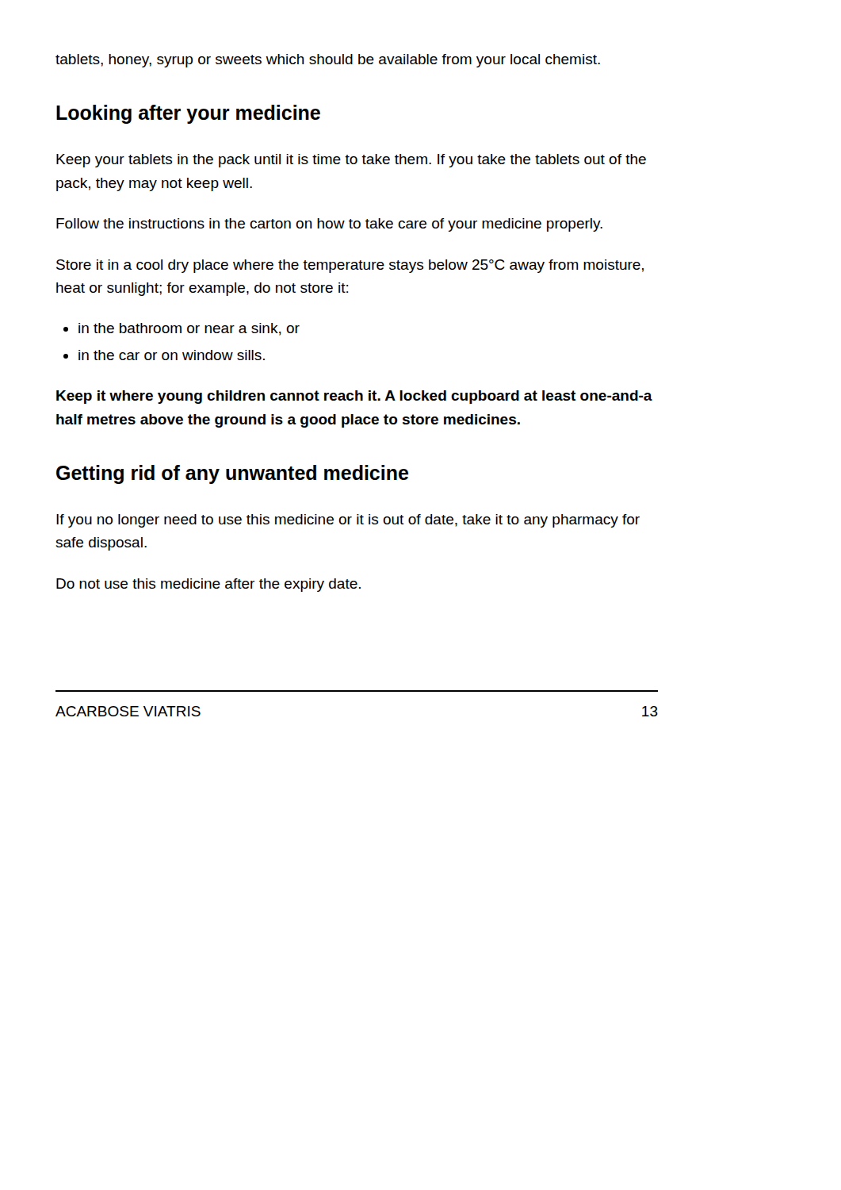tablets, honey, syrup or sweets which should be available from your local chemist.
Looking after your medicine
Keep your tablets in the pack until it is time to take them. If you take the tablets out of the pack, they may not keep well.
Follow the instructions in the carton on how to take care of your medicine properly.
Store it in a cool dry place where the temperature stays below 25°C away from moisture, heat or sunlight; for example, do not store it:
in the bathroom or near a sink, or
in the car or on window sills.
Keep it where young children cannot reach it. A locked cupboard at least one-and-a half metres above the ground is a good place to store medicines.
Getting rid of any unwanted medicine
If you no longer need to use this medicine or it is out of date, take it to any pharmacy for safe disposal.
Do not use this medicine after the expiry date.
ACARBOSE VIATRIS 13